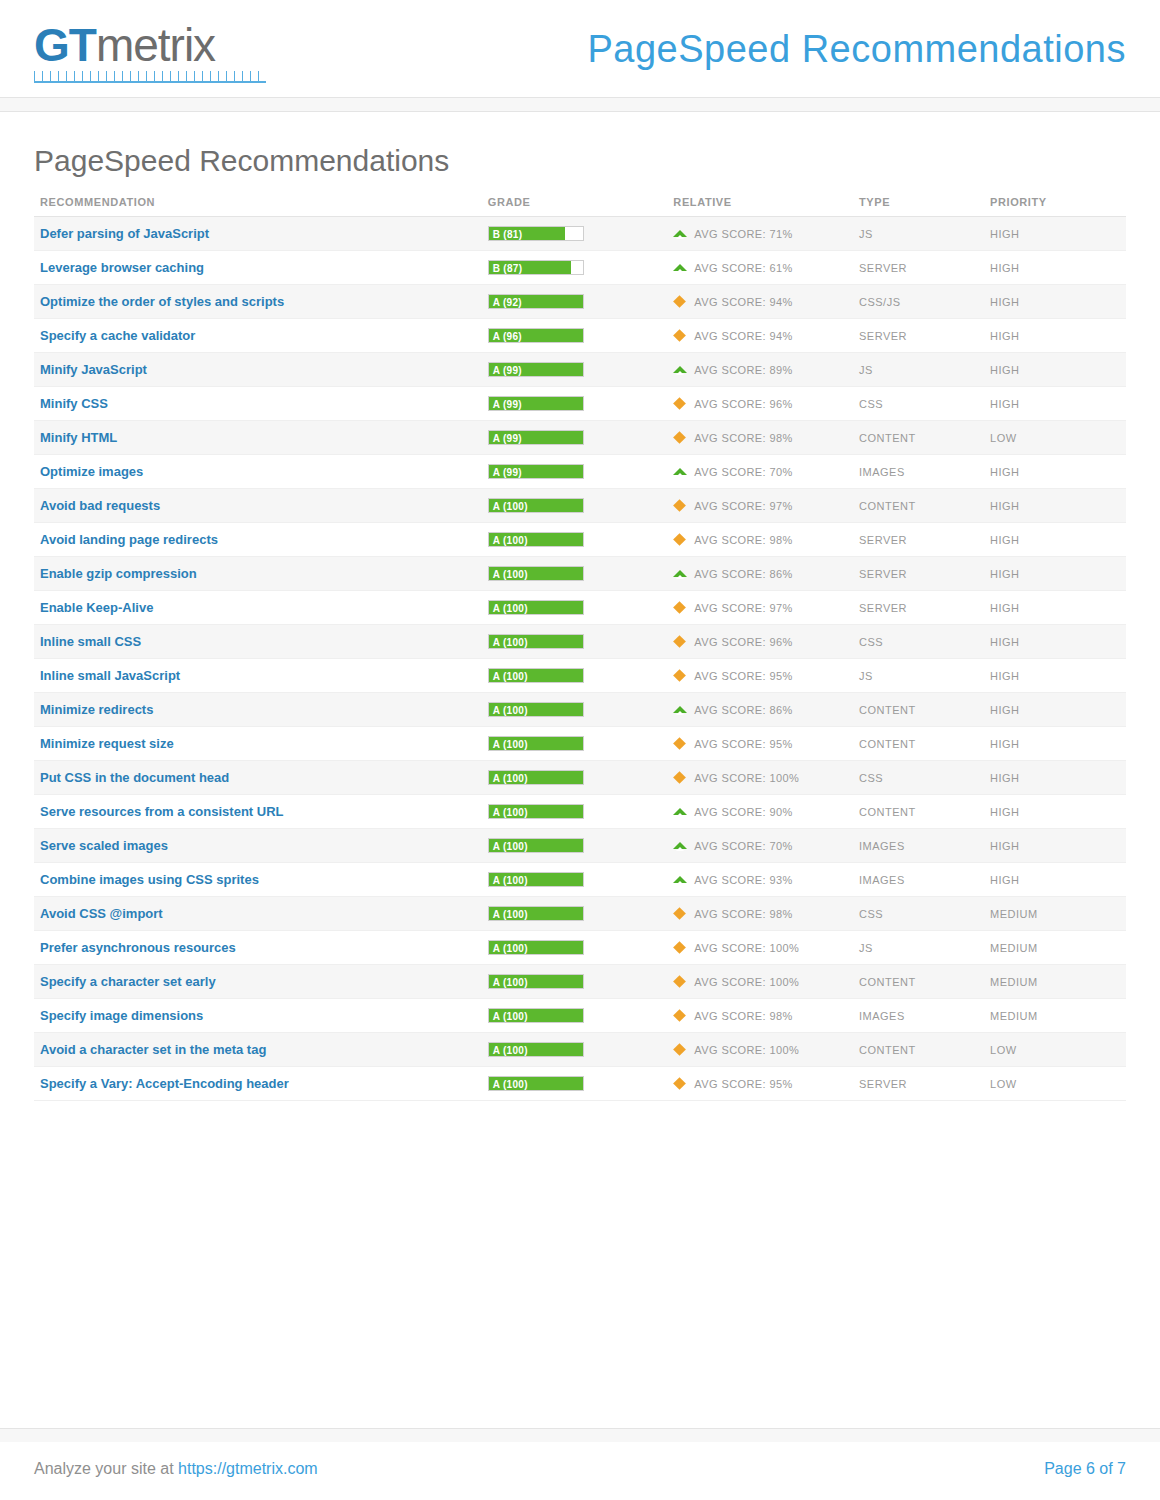GT metrix
PageSpeed Recommendations
PageSpeed Recommendations
| Recommendation | Grade | Relative | Type | Priority |
| --- | --- | --- | --- | --- |
| Defer parsing of JavaScript | B (81) | AVG SCORE: 71% | JS | HIGH |
| Leverage browser caching | B (87) | AVG SCORE: 61% | SERVER | HIGH |
| Optimize the order of styles and scripts | A (92) | AVG SCORE: 94% | CSS/JS | HIGH |
| Specify a cache validator | A (96) | AVG SCORE: 94% | SERVER | HIGH |
| Minify JavaScript | A (99) | AVG SCORE: 89% | JS | HIGH |
| Minify CSS | A (99) | AVG SCORE: 96% | CSS | HIGH |
| Minify HTML | A (99) | AVG SCORE: 98% | CONTENT | LOW |
| Optimize images | A (99) | AVG SCORE: 70% | IMAGES | HIGH |
| Avoid bad requests | A (100) | AVG SCORE: 97% | CONTENT | HIGH |
| Avoid landing page redirects | A (100) | AVG SCORE: 98% | SERVER | HIGH |
| Enable gzip compression | A (100) | AVG SCORE: 86% | SERVER | HIGH |
| Enable Keep-Alive | A (100) | AVG SCORE: 97% | SERVER | HIGH |
| Inline small CSS | A (100) | AVG SCORE: 96% | CSS | HIGH |
| Inline small JavaScript | A (100) | AVG SCORE: 95% | JS | HIGH |
| Minimize redirects | A (100) | AVG SCORE: 86% | CONTENT | HIGH |
| Minimize request size | A (100) | AVG SCORE: 95% | CONTENT | HIGH |
| Put CSS in the document head | A (100) | AVG SCORE: 100% | CSS | HIGH |
| Serve resources from a consistent URL | A (100) | AVG SCORE: 90% | CONTENT | HIGH |
| Serve scaled images | A (100) | AVG SCORE: 70% | IMAGES | HIGH |
| Combine images using CSS sprites | A (100) | AVG SCORE: 93% | IMAGES | HIGH |
| Avoid CSS @import | A (100) | AVG SCORE: 98% | CSS | MEDIUM |
| Prefer asynchronous resources | A (100) | AVG SCORE: 100% | JS | MEDIUM |
| Specify a character set early | A (100) | AVG SCORE: 100% | CONTENT | MEDIUM |
| Specify image dimensions | A (100) | AVG SCORE: 98% | IMAGES | MEDIUM |
| Avoid a character set in the meta tag | A (100) | AVG SCORE: 100% | CONTENT | LOW |
| Specify a Vary: Accept-Encoding header | A (100) | AVG SCORE: 95% | SERVER | LOW |
Analyze your site at https://gtmetrix.com
Page 6 of 7